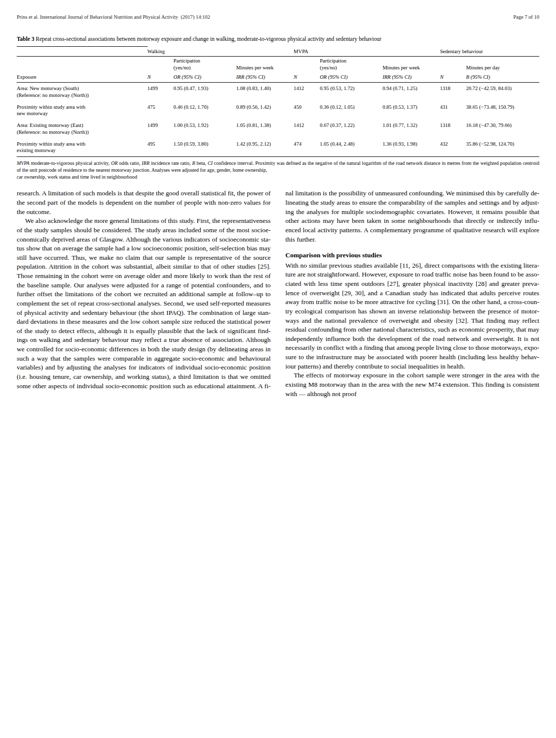Prins et al. International Journal of Behavioral Nutrition and Physical Activity (2017) 14:102
Page 7 of 10
Table 3 Repeat cross-sectional associations between motorway exposure and change in walking, moderate-to-vigorous physical activity and sedentary behaviour
| | Walking | MVPA | Sedentary behaviour |
| --- | --- | --- | --- |
| | | Participation (yes/no) | Minutes per week | | Participation (yes/no) | Minutes per week | | Minutes per day |
| Exposure | N | OR (95% CI) | IRR (95% CI) | N | OR (95% CI) | IRR (95% CI) | N | B (95% CI) |
| Area: New motorway (South) (Reference: no motorway (North)) | 1499 | 0.95 (0.47, 1.93) | 1.08 (0.83, 1.40) | 1412 | 0.95 (0.53, 1.72) | 0.94 (0.71, 1.25) | 1318 | 20.72 (−42.59, 84.03) |
| Proximity within study area with new motorway | 475 | 0.46 (0.12, 1.70) | 0.89 (0.56, 1.42) | 450 | 0.36 (0.12, 1.05) | 0.85 (0.53, 1.37) | 431 | 38.65 (−73.48, 150.79) |
| Area: Existing motorway (East) (Reference: no motorway (North)) | 1499 | 1.00 (0.53, 1.92) | 1.05 (0.81, 1.38) | 1412 | 0.67 (0.37, 1.22) | 1.01 (0.77, 1.32) | 1318 | 16.18 (−47.30, 79.66) |
| Proximity within study area with existing motorway | 495 | 1.50 (0.59, 3.80) | 1.42 (0.95, 2.12) | 474 | 1.05 (0.44, 2.48) | 1.36 (0.93, 1.98) | 432 | 35.86 (−52.98, 124.70) |
MVPA moderate-to-vigorous physical activity, OR odds ratio, IRR incidence rate ratio, B beta, CI confidence interval. Proximity was defined as the negative of the natural logarithm of the road network distance in metres from the weighted population centroid of the unit postcode of residence to the nearest motorway junction. Analyses were adjusted for age, gender, home ownership,
car ownership, work status and time lived in neighbourhood
research. A limitation of such models is that despite the good overall statistical fit, the power of the second part of the models is dependent on the number of people with non-zero values for the outcome.
We also acknowledge the more general limitations of this study. First, the representativeness of the study samples should be considered. The study areas included some of the most socioeconomically deprived areas of Glasgow. Although the various indicators of socioeconomic status show that on average the sample had a low socioeconomic position, self-selection bias may still have occurred. Thus, we make no claim that our sample is representative of the source population. Attrition in the cohort was substantial, albeit similar to that of other studies [25]. Those remaining in the cohort were on average older and more likely to work than the rest of the baseline sample. Our analyses were adjusted for a range of potential confounders, and to further offset the limitations of the cohort we recruited an additional sample at follow–up to complement the set of repeat cross-sectional analyses. Second, we used self-reported measures of physical activity and sedentary behaviour (the short IPAQ). The combination of large standard deviations in these measures and the low cohort sample size reduced the statistical power of the study to detect effects, although it is equally plausible that the lack of significant findings on walking and sedentary behaviour may reflect a true absence of association. Although we controlled for socio-economic differences in both the study design (by delineating areas in such a way that the samples were comparable in aggregate socio-economic and behavioural variables) and by adjusting the analyses for indicators of individual socio-economic position (i.e. housing tenure, car ownership, and working status), a third limitation is that we omitted some other aspects of individual socio-economic position such as educational attainment. A final limitation is the possibility of unmeasured confounding. We minimised this by carefully delineating the study areas to ensure the comparability of the samples and settings and by adjusting the analyses for multiple sociodemographic covariates. However, it remains possible that other actions may have been taken in some neighbourhoods that directly or indirectly influenced local activity patterns. A complementary programme of qualitative research will explore this further.
Comparison with previous studies
With no similar previous studies available [11, 26], direct comparisons with the existing literature are not straightforward. However, exposure to road traffic noise has been found to be associated with less time spent outdoors [27], greater physical inactivity [28] and greater prevalence of overweight [29, 30], and a Canadian study has indicated that adults perceive routes away from traffic noise to be more attractive for cycling [31]. On the other hand, a cross-country ecological comparison has shown an inverse relationship between the presence of motorways and the national prevalence of overweight and obesity [32]. That finding may reflect residual confounding from other national characteristics, such as economic prosperity, that may independently influence both the development of the road network and overweight. It is not necessarily in conflict with a finding that among people living close to those motorways, exposure to the infrastructure may be associated with poorer health (including less healthy behaviour patterns) and thereby contribute to social inequalities in health.
The effects of motorway exposure in the cohort sample were stronger in the area with the existing M8 motorway than in the area with the new M74 extension. This finding is consistent with — although not proof